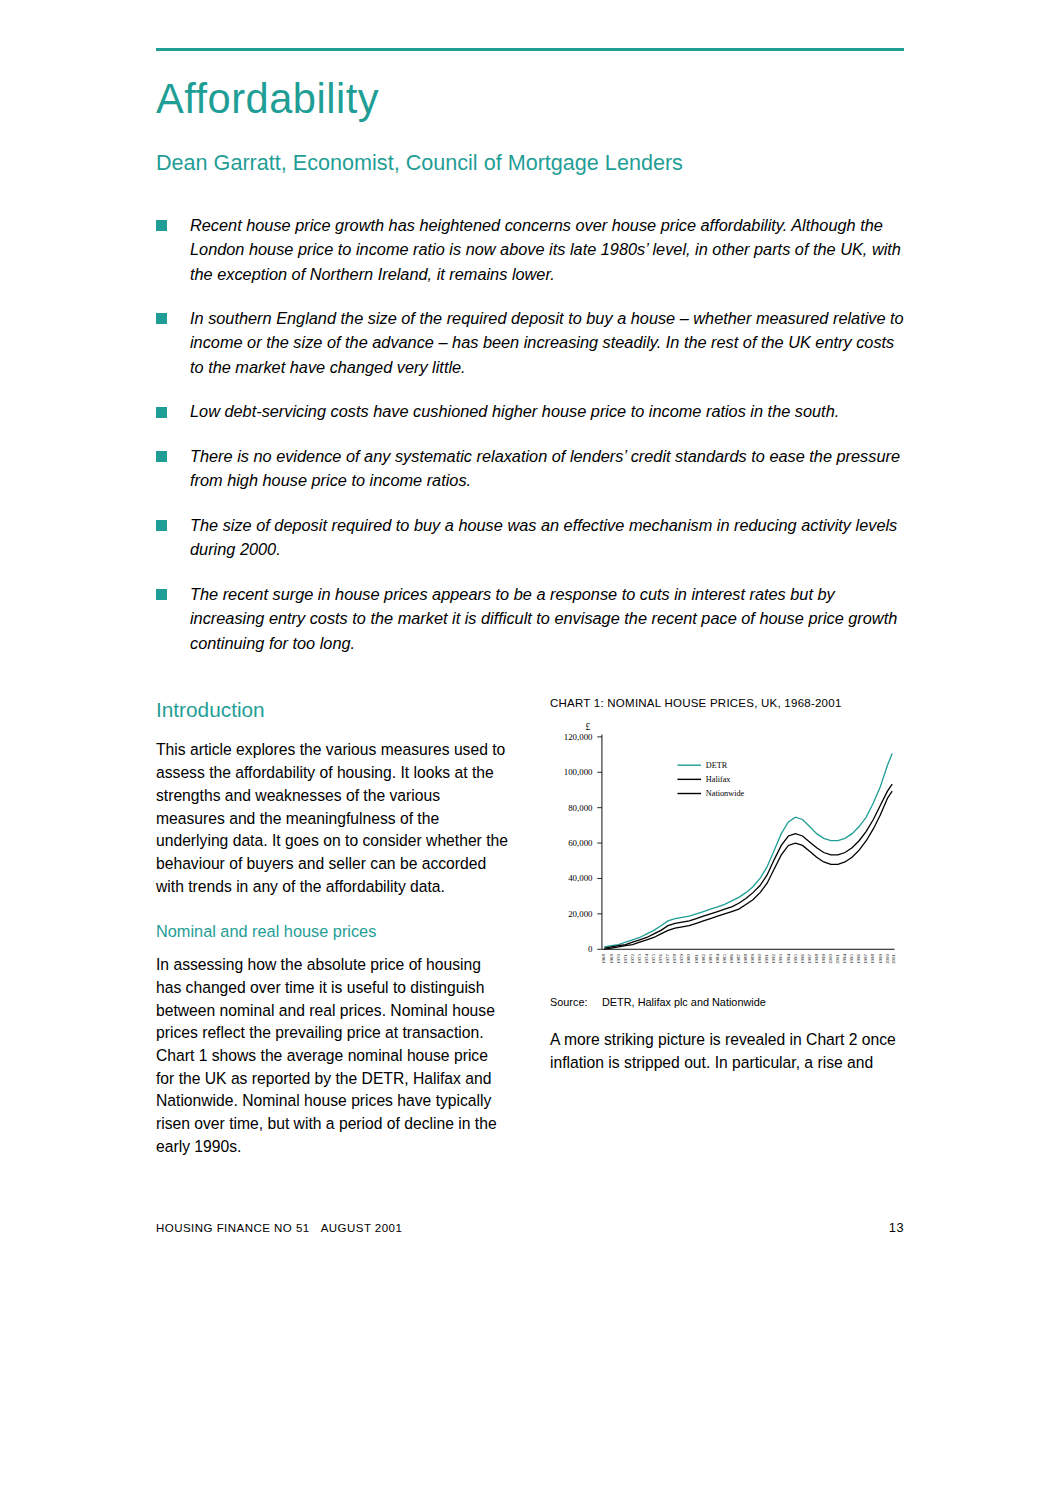Affordability
Dean Garratt, Economist, Council of Mortgage Lenders
Recent house price growth has heightened concerns over house price affordability. Although the London house price to income ratio is now above its late 1980s’ level, in other parts of the UK, with the exception of Northern Ireland, it remains lower.
In southern England the size of the required deposit to buy a house – whether measured relative to income or the size of the advance – has been increasing steadily. In the rest of the UK entry costs to the market have changed very little.
Low debt-servicing costs have cushioned higher house price to income ratios in the south.
There is no evidence of any systematic relaxation of lenders’ credit standards to ease the pressure from high house price to income ratios.
The size of deposit required to buy a house was an effective mechanism in reducing activity levels during 2000.
The recent surge in house prices appears to be a response to cuts in interest rates but by increasing entry costs to the market it is difficult to envisage the recent pace of house price growth continuing for too long.
Introduction
This article explores the various measures used to assess the affordability of housing. It looks at the strengths and weaknesses of the various measures and the meaningfulness of the underlying data. It goes on to consider whether the behaviour of buyers and seller can be accorded with trends in any of the affordability data.
Nominal and real house prices
In assessing how the absolute price of housing has changed over time it is useful to distinguish between nominal and real prices. Nominal house prices reflect the prevailing price at transaction. Chart 1 shows the average nominal house price for the UK as reported by the DETR, Halifax and Nationwide. Nominal house prices have typically risen over time, but with a period of decline in the early 1990s.
Chart 1: Nominal house prices, UK, 1968-2001
£ 120,000 100,000 80,000 60,000 40,000 20,000 0 DETR Halifax Nationwide 1968 1969 1970 1971 1972 1973 1974 1975 1976 1977 1978 1979 1980 1981 1982 1983 1984 1985 1986 1987 1988 1989 1990 1991 1992 1993 1994 1995 1996 1997 1998 1999 2000 2001 1994 1995 1996 1997 1998 1999 2000 2001
Source: DETR, Halifax plc and Nationwide
A more striking picture is revealed in Chart 2 once inflation is stripped out. In particular, a rise and
HOUSING FINANCE NO 51 AUGUST 2001
13